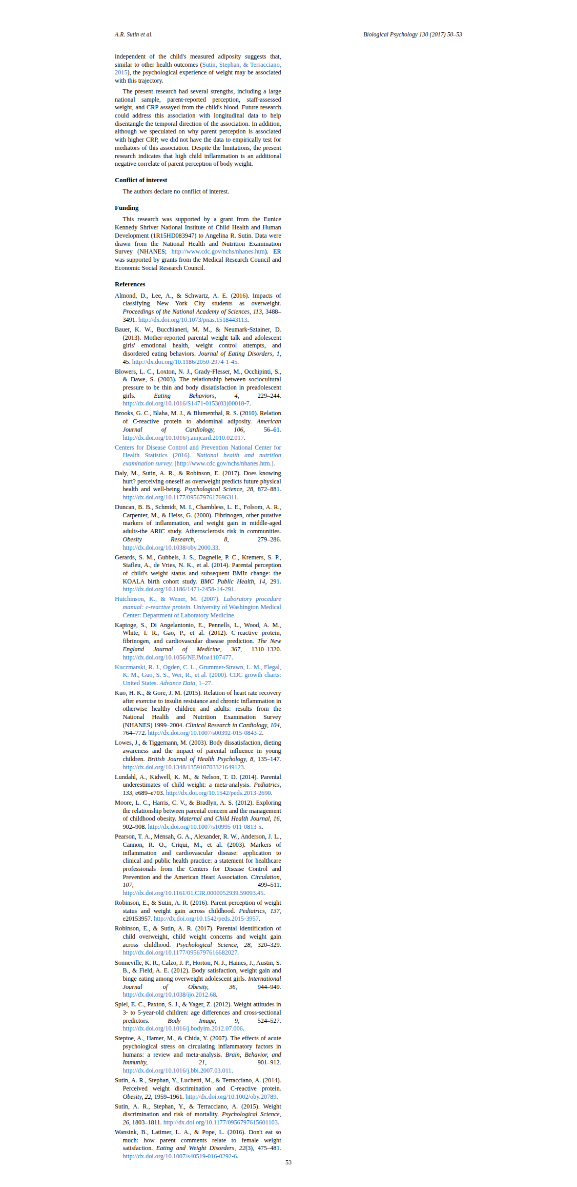A.R. Sutin et al.
Biological Psychology 130 (2017) 50–53
independent of the child's measured adiposity suggests that, similar to other health outcomes (Sutin, Stephan, & Terracciano, 2015), the psychological experience of weight may be associated with this trajectory.
The present research had several strengths, including a large national sample, parent-reported perception, staff-assessed weight, and CRP assayed from the child's blood. Future research could address this association with longitudinal data to help disentangle the temporal direction of the association. In addition, although we speculated on why parent perception is associated with higher CRP, we did not have the data to empirically test for mediators of this association. Despite the limitations, the present research indicates that high child inflammation is an additional negative correlate of parent perception of body weight.
Conflict of interest
The authors declare no conflict of interest.
Funding
This research was supported by a grant from the Eunice Kennedy Shriver National Institute of Child Health and Human Development (1R15HD083947) to Angelina R. Sutin. Data were drawn from the National Health and Nutrition Examination Survey (NHANES; http://www.cdc.gov/nchs/nhanes.htm). ER was supported by grants from the Medical Research Council and Economic Social Research Council.
References
Almond, D., Lee, A., & Schwartz, A. E. (2016). Impacts of classifying New York City students as overweight. Proceedings of the National Academy of Sciences, 113, 3488–3491. http://dx.doi.org/10.1073/pnas.1518443113.
Bauer, K. W., Bucchianeri, M. M., & Neumark-Sztainer, D. (2013). Mother-reported parental weight talk and adolescent girls' emotional health, weight control attempts, and disordered eating behaviors. Journal of Eating Disorders, 1, 45. http://dx.doi.org/10.1186/2050-2974-1-45.
Blowers, L. C., Loxton, N. J., Grady-Flesser, M., Occhipinti, S., & Dawe, S. (2003). The relationship between sociocultural pressure to be thin and body dissatisfaction in preadolescent girls. Eating Behaviors, 4, 229–244. http://dx.doi.org/10.1016/S1471-0153(03)00018-7.
Brooks, G. C., Blaha, M. J., & Blumenthal, R. S. (2010). Relation of C-reactive protein to abdominal adiposity. American Journal of Cardiology, 106, 56–61. http://dx.doi.org/10.1016/j.amjcard.2010.02.017.
Centers for Disease Control and Prevention National Center for Health Statistics (2016). National health and nutrition examination survey. [http://www.cdc.gov/nchs/nhanes.htm.].
Daly, M., Sutin, A. R., & Robinson, E. (2017). Does knowing hurt? perceiving oneself as overweight predicts future physical health and well-being. Psychological Science, 28, 872–881. http://dx.doi.org/10.1177/0956797617696311.
Duncan, B. B., Schmidt, M. I., Chambless, L. E., Folsom, A. R., Carpenter, M., & Heiss, G. (2000). Fibrinogen, other putative markers of inflammation, and weight gain in middle-aged adults-the ARIC study. Atherosclerosis risk in communities. Obesity Research, 8, 279–286. http://dx.doi.org/10.1038/oby.2000.33.
Gerards, S. M., Gubbels, J. S., Dagnelie, P. C., Kremers, S. P., Stafleu, A., de Vries, N. K., et al. (2014). Parental perception of child's weight status and subsequent BMIz change: the KOALA birth cohort study. BMC Public Health, 14, 291. http://dx.doi.org/10.1186/1471-2458-14-291.
Hutchinson, K., & Wener, M. (2007). Laboratory procedure manual: c-reactive protein. University of Washington Medical Center: Department of Laboratory Medicine.
Kaptoge, S., Di Angelantonio, E., Pennells, L., Wood, A. M., White, I. R., Gao, P., et al. (2012). C-reactive protein, fibrinogen, and cardiovascular disease prediction. The New England Journal of Medicine, 367, 1310–1320. http://dx.doi.org/10.1056/NEJMoa1107477.
Kuczmarski, R. J., Ogden, C. L., Grummer-Strawn, L. M., Flegal, K. M., Guo, S. S., Wei, R., et al. (2000). CDC growth charts: United States. Advance Data, 1–27.
Kuo, H. K., & Gore, J. M. (2015). Relation of heart rate recovery after exercise to insulin resistance and chronic inflammation in otherwise healthy children and adults: results from the National Health and Nutrition Examination Survey (NHANES) 1999–2004. Clinical Research in Cardiology, 104, 764–772. http://dx.doi.org/10.1007/s00392-015-0843-2.
Lowes, J., & Tiggemann, M. (2003). Body dissatisfaction, dieting awareness and the impact of parental influence in young children. British Journal of Health Psychology, 8, 135–147. http://dx.doi.org/10.1348/135910703321649123.
Lundahl, A., Kidwell, K. M., & Nelson, T. D. (2014). Parental underestimates of child weight: a meta-analysis. Pediatrics, 133, e689–e703. http://dx.doi.org/10.1542/peds.2013-2690.
Moore, L. C., Harris, C. V., & Bradlyn, A. S. (2012). Exploring the relationship between parental concern and the management of childhood obesity. Maternal and Child Health Journal, 16, 902–908. http://dx.doi.org/10.1007/s10995-011-0813-x.
Pearson, T. A., Mensah, G. A., Alexander, R. W., Anderson, J. L., Cannon, R. O., Criqui, M., et al. (2003). Markers of inflammation and cardiovascular disease: application to clinical and public health practice: a statement for healthcare professionals from the Centers for Disease Control and Prevention and the American Heart Association. Circulation, 107, 499–511. http://dx.doi.org/10.1161/01.CIR.0000052939.59093.45.
Robinson, E., & Sutin, A. R. (2016). Parent perception of weight status and weight gain across childhood. Pediatrics, 137, e20153957. http://dx.doi.org/10.1542/peds.2015-3957.
Robinson, E., & Sutin, A. R. (2017). Parental identification of child overweight, child weight concerns and weight gain across childhood. Psychological Science, 28, 320–329. http://dx.doi.org/10.1177/0956797616682027.
Sonneville, K. R., Calzo, J. P., Horton, N. J., Haines, J., Austin, S. B., & Field, A. E. (2012). Body satisfaction, weight gain and binge eating among overweight adolescent girls. International Journal of Obesity, 36, 944–949. http://dx.doi.org/10.1038/ijo.2012.68.
Spiel, E. C., Paxton, S. J., & Yager, Z. (2012). Weight attitudes in 3- to 5-year-old children: age differences and cross-sectional predictors. Body Image, 9, 524–527. http://dx.doi.org/10.1016/j.bodyim.2012.07.006.
Steptoe, A., Hamer, M., & Chida, Y. (2007). The effects of acute psychological stress on circulating inflammatory factors in humans: a review and meta-analysis. Brain, Behavior, and Immunity, 21, 901–912. http://dx.doi.org/10.1016/j.bbi.2007.03.011.
Sutin, A. R., Stephan, Y., Luchetti, M., & Terracciano, A. (2014). Perceived weight discrimination and C-reactive protein. Obesity, 22, 1959–1961. http://dx.doi.org/10.1002/oby.20789.
Sutin, A. R., Stephan, Y., & Terracciano, A. (2015). Weight discrimination and risk of mortality. Psychological Science, 26, 1803–1811. http://dx.doi.org/10.1177/0956797615601103.
Wansink, B., Latimer, L. A., & Pope, L. (2016). Don't eat so much: how parent comments relate to female weight satisfaction. Eating and Weight Disorders, 22(3), 475–481. http://dx.doi.org/10.1007/s40519-016-0292-6.
53